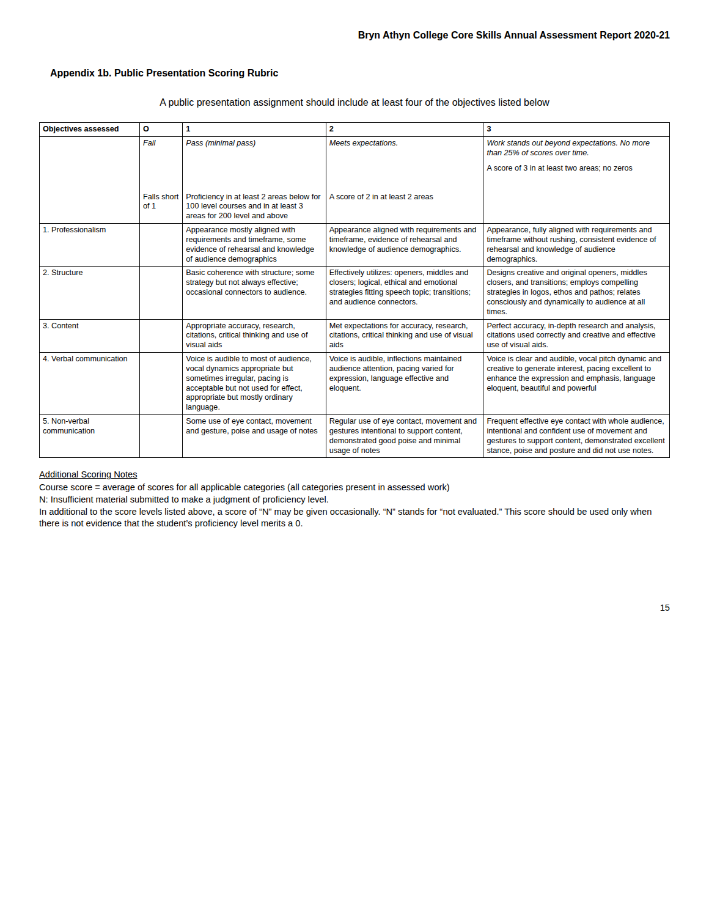Bryn Athyn College Core Skills Annual Assessment Report 2020-21
Appendix 1b. Public Presentation Scoring Rubric
A public presentation assignment should include at least four of the objectives listed below
| Objectives assessed | O | 1 | 2 | 3 |
| --- | --- | --- | --- | --- |
| | Fail Falls short of 1 | Pass (minimal pass) Proficiency in at least 2 areas below for 100 level courses and in at least 3 areas for 200 level and above | Meets expectations. A score of 2 in at least 2 areas | Work stands out beyond expectations. No more than 25% of scores over time. A score of 3 in at least two areas; no zeros |
| 1. Professionalism | | Appearance mostly aligned with requirements and timeframe, some evidence of rehearsal and knowledge of audience demographics | Appearance aligned with requirements and timeframe, evidence of rehearsal and knowledge of audience demographics. | Appearance, fully aligned with requirements and timeframe without rushing, consistent evidence of rehearsal and knowledge of audience demographics. |
| 2. Structure | | Basic coherence with structure; some strategy but not always effective; occasional connectors to audience. | Effectively utilizes: openers, middles and closers; logical, ethical and emotional strategies fitting speech topic; transitions; and audience connectors. | Designs creative and original openers, middles closers, and transitions; employs compelling strategies in logos, ethos and pathos; relates consciously and dynamically to audience at all times. |
| 3. Content | | Appropriate accuracy, research, citations, critical thinking and use of visual aids | Met expectations for accuracy, research, citations, critical thinking and use of visual aids | Perfect accuracy, in-depth research and analysis, citations used correctly and creative and effective use of visual aids. |
| 4. Verbal communication | | Voice is audible to most of audience, vocal dynamics appropriate but sometimes irregular, pacing is acceptable but not used for effect, appropriate but mostly ordinary language. | Voice is audible, inflections maintained audience attention, pacing varied for expression, language effective and eloquent. | Voice is clear and audible, vocal pitch dynamic and creative to generate interest, pacing excellent to enhance the expression and emphasis, language eloquent, beautiful and powerful |
| 5. Non-verbal communication | | Some use of eye contact, movement and gesture, poise and usage of notes | Regular use of eye contact, movement and gestures intentional to support content, demonstrated good poise and minimal usage of notes | Frequent effective eye contact with whole audience, intentional and confident use of movement and gestures to support content, demonstrated excellent stance, poise and posture and did not use notes. |
Additional Scoring Notes
Course score = average of scores for all applicable categories (all categories present in assessed work)
N: Insufficient material submitted to make a judgment of proficiency level.
In additional to the score levels listed above, a score of “N” may be given occasionally. “N” stands for “not evaluated.” This score should be used only when there is not evidence that the student’s proficiency level merits a 0.
15